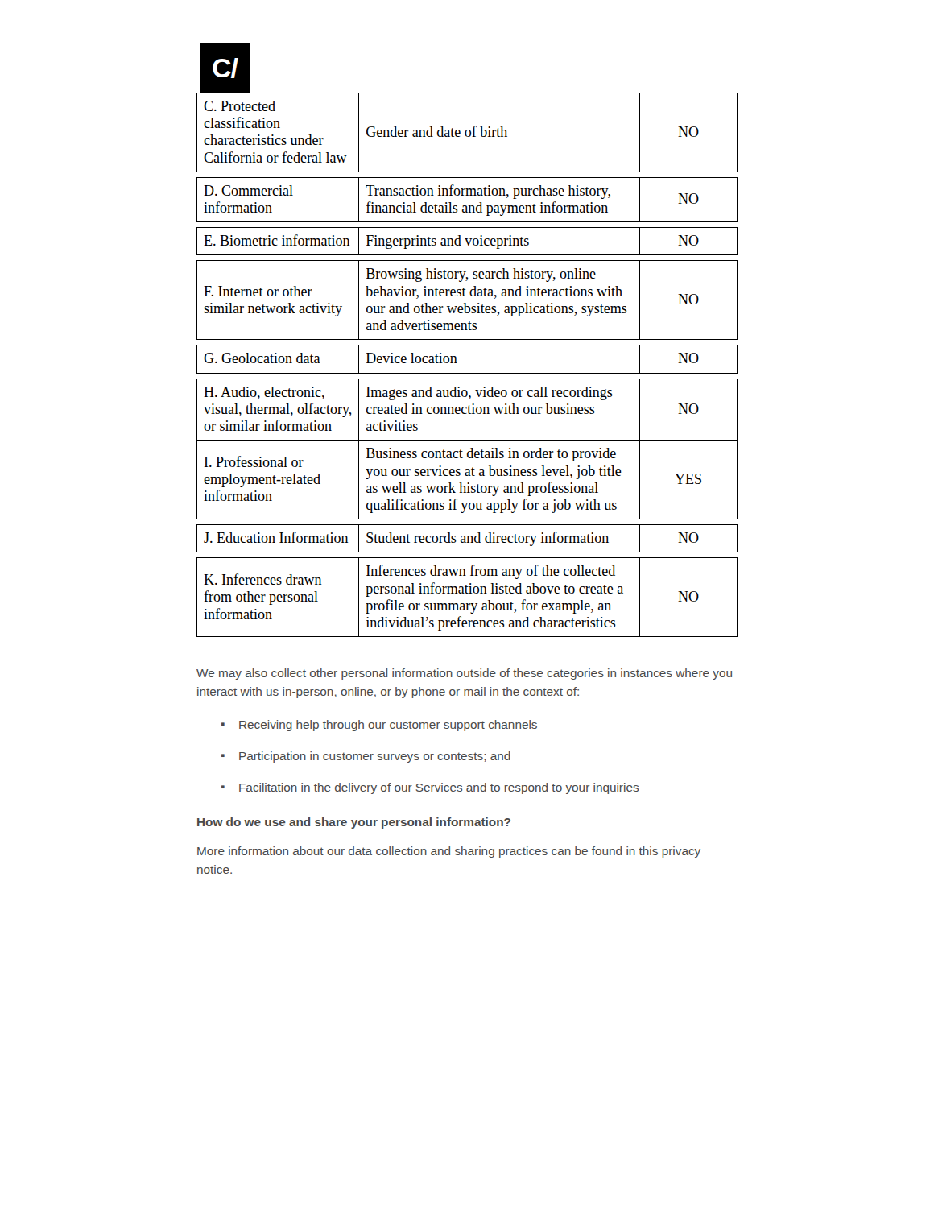C/
| C. Protected classification characteristics under California or federal law | Gender and date of birth | NO |
| D. Commercial information | Transaction information, purchase history, financial details and payment information | NO |
| E. Biometric information | Fingerprints and voiceprints | NO |
| F. Internet or other similar network activity | Browsing history, search history, online behavior, interest data, and interactions with our and other websites, applications, systems and advertisements | NO |
| G. Geolocation data | Device location | NO |
| H. Audio, electronic, visual, thermal, olfactory, or similar information | Images and audio, video or call recordings created in connection with our business activities | NO |
| I. Professional or employment-related information | Business contact details in order to provide you our services at a business level, job title as well as work history and professional qualifications if you apply for a job with us | YES |
| J. Education Information | Student records and directory information | NO |
| K. Inferences drawn from other personal information | Inferences drawn from any of the collected personal information listed above to create a profile or summary about, for example, an individual’s preferences and characteristics | NO |
We may also collect other personal information outside of these categories in instances where you interact with us in-person, online, or by phone or mail in the context of:
Receiving help through our customer support channels
Participation in customer surveys or contests; and
Facilitation in the delivery of our Services and to respond to your inquiries
How do we use and share your personal information?
More information about our data collection and sharing practices can be found in this privacy notice.